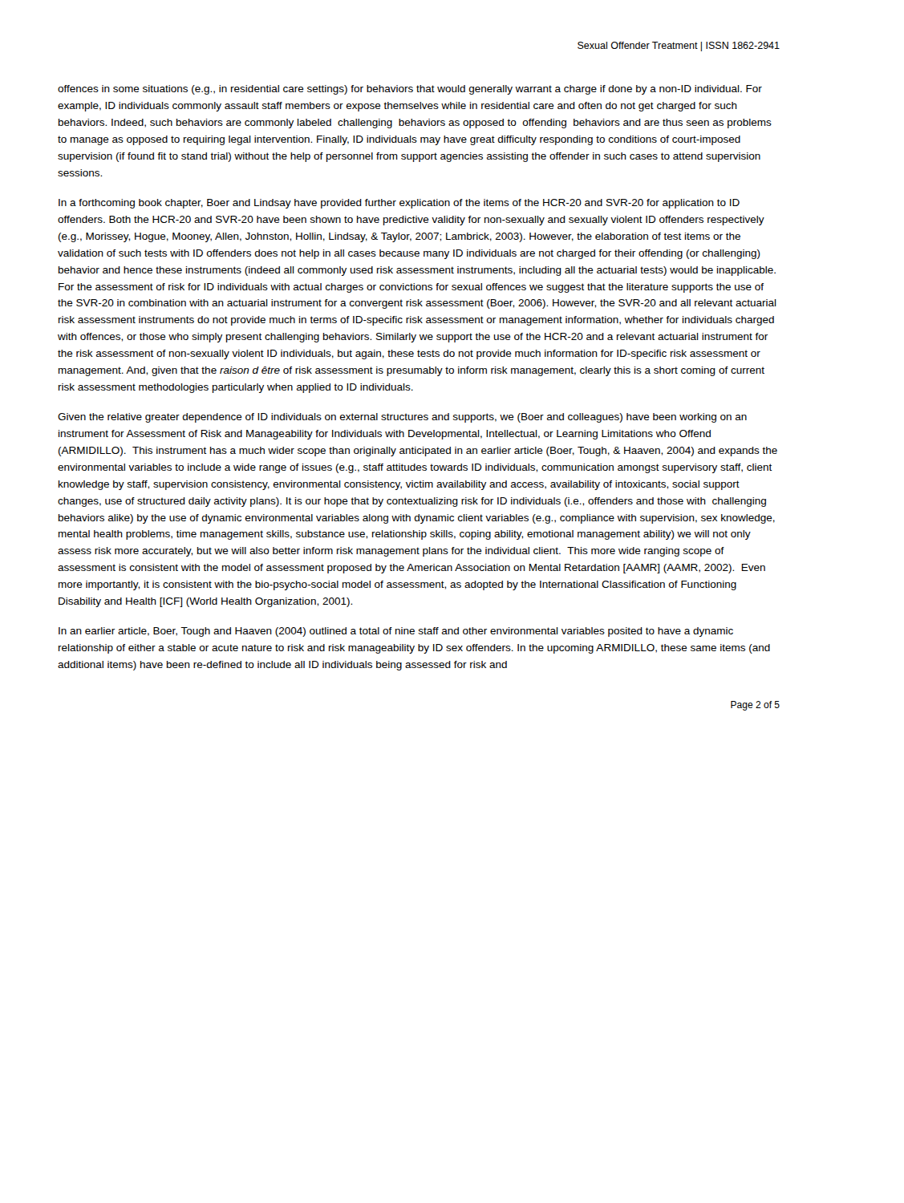Sexual Offender Treatment | ISSN 1862-2941
offences in some situations (e.g., in residential care settings) for behaviors that would generally warrant a charge if done by a non-ID individual. For example, ID individuals commonly assault staff members or expose themselves while in residential care and often do not get charged for such behaviors. Indeed, such behaviors are commonly labeled challenging behaviors as opposed to offending behaviors and are thus seen as problems to manage as opposed to requiring legal intervention. Finally, ID individuals may have great difficulty responding to conditions of court-imposed supervision (if found fit to stand trial) without the help of personnel from support agencies assisting the offender in such cases to attend supervision sessions.
In a forthcoming book chapter, Boer and Lindsay have provided further explication of the items of the HCR-20 and SVR-20 for application to ID offenders. Both the HCR-20 and SVR-20 have been shown to have predictive validity for non-sexually and sexually violent ID offenders respectively (e.g., Morissey, Hogue, Mooney, Allen, Johnston, Hollin, Lindsay, & Taylor, 2007; Lambrick, 2003). However, the elaboration of test items or the validation of such tests with ID offenders does not help in all cases because many ID individuals are not charged for their offending (or challenging) behavior and hence these instruments (indeed all commonly used risk assessment instruments, including all the actuarial tests) would be inapplicable. For the assessment of risk for ID individuals with actual charges or convictions for sexual offences we suggest that the literature supports the use of the SVR-20 in combination with an actuarial instrument for a convergent risk assessment (Boer, 2006). However, the SVR-20 and all relevant actuarial risk assessment instruments do not provide much in terms of ID-specific risk assessment or management information, whether for individuals charged with offences, or those who simply present challenging behaviors. Similarly we support the use of the HCR-20 and a relevant actuarial instrument for the risk assessment of non-sexually violent ID individuals, but again, these tests do not provide much information for ID-specific risk assessment or management. And, given that the raison d être of risk assessment is presumably to inform risk management, clearly this is a short coming of current risk assessment methodologies particularly when applied to ID individuals.
Given the relative greater dependence of ID individuals on external structures and supports, we (Boer and colleagues) have been working on an instrument for Assessment of Risk and Manageability for Individuals with Developmental, Intellectual, or Learning Limitations who Offend (ARMIDILLO). This instrument has a much wider scope than originally anticipated in an earlier article (Boer, Tough, & Haaven, 2004) and expands the environmental variables to include a wide range of issues (e.g., staff attitudes towards ID individuals, communication amongst supervisory staff, client knowledge by staff, supervision consistency, environmental consistency, victim availability and access, availability of intoxicants, social support changes, use of structured daily activity plans). It is our hope that by contextualizing risk for ID individuals (i.e., offenders and those with challenging behaviors alike) by the use of dynamic environmental variables along with dynamic client variables (e.g., compliance with supervision, sex knowledge, mental health problems, time management skills, substance use, relationship skills, coping ability, emotional management ability) we will not only assess risk more accurately, but we will also better inform risk management plans for the individual client. This more wide ranging scope of assessment is consistent with the model of assessment proposed by the American Association on Mental Retardation [AAMR] (AAMR, 2002). Even more importantly, it is consistent with the bio-psycho-social model of assessment, as adopted by the International Classification of Functioning Disability and Health [ICF] (World Health Organization, 2001).
In an earlier article, Boer, Tough and Haaven (2004) outlined a total of nine staff and other environmental variables posited to have a dynamic relationship of either a stable or acute nature to risk and risk manageability by ID sex offenders. In the upcoming ARMIDILLO, these same items (and additional items) have been re-defined to include all ID individuals being assessed for risk and
Page 2 of 5